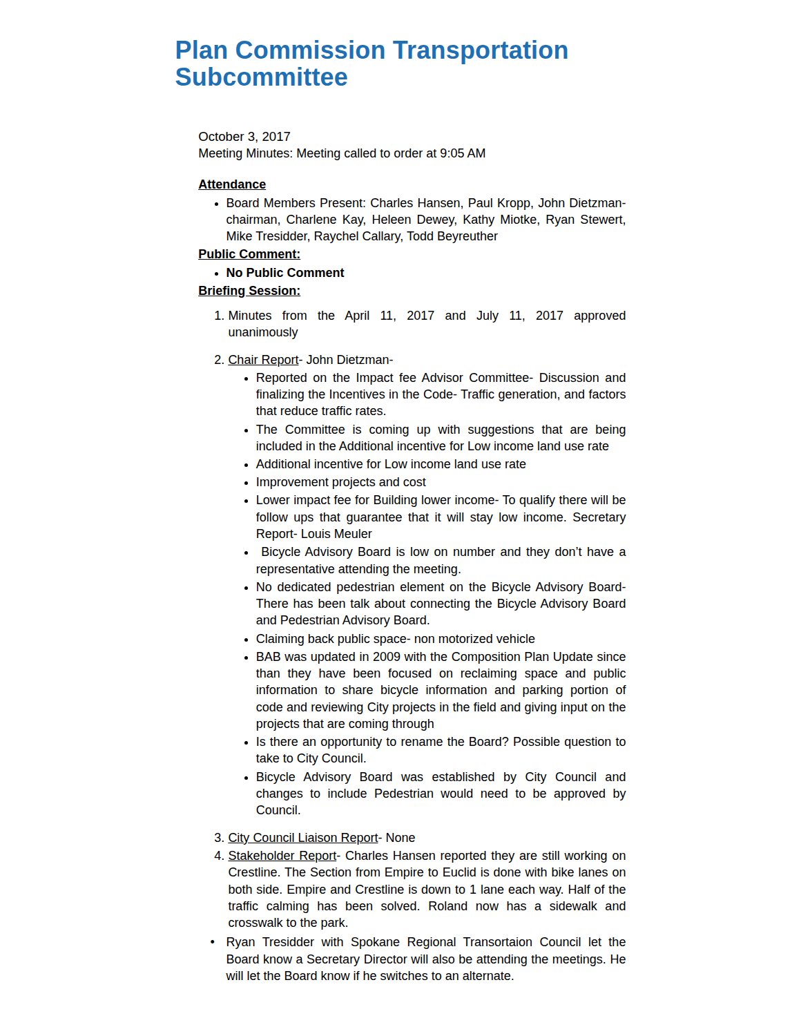Plan Commission Transportation Subcommittee
October 3, 2017
Meeting Minutes: Meeting called to order at 9:05 AM
Attendance
Board Members Present: Charles Hansen, Paul Kropp, John Dietzman-chairman, Charlene Kay, Heleen Dewey, Kathy Miotke, Ryan Stewert, Mike Tresidder, Raychel Callary, Todd Beyreuther
Public Comment:
No Public Comment
Briefing Session:
Minutes from the April 11, 2017 and July 11, 2017 approved unanimously
Chair Report- John Dietzman-
Reported on the Impact fee Advisor Committee- Discussion and finalizing the Incentives in the Code- Traffic generation, and factors that reduce traffic rates.
The Committee is coming up with suggestions that are being included in the Additional incentive for Low income land use rate
Additional incentive for Low income land use rate
Improvement projects and cost
Lower impact fee for Building lower income- To qualify there will be follow ups that guarantee that it will stay low income. Secretary Report- Louis Meuler
Bicycle Advisory Board is low on number and they don’t have a representative attending the meeting.
No dedicated pedestrian element on the Bicycle Advisory Board- There has been talk about connecting the Bicycle Advisory Board and Pedestrian Advisory Board.
Claiming back public space- non motorized vehicle
BAB was updated in 2009 with the Composition Plan Update since than they have been focused on reclaiming space and public information to share bicycle information and parking portion of code and reviewing City projects in the field and giving input on the projects that are coming through
Is there an opportunity to rename the Board? Possible question to take to City Council.
Bicycle Advisory Board was established by City Council and changes to include Pedestrian would need to be approved by Council.
City Council Liaison Report- None
Stakeholder Report- Charles Hansen reported they are still working on Crestline. The Section from Empire to Euclid is done with bike lanes on both side. Empire and Crestline is down to 1 lane each way. Half of the traffic calming has been solved. Roland now has a sidewalk and crosswalk to the park.
Ryan Tresidder with Spokane Regional Transortaion Council let the Board know a Secretary Director will also be attending the meetings. He will let the Board know if he switches to an alternate.